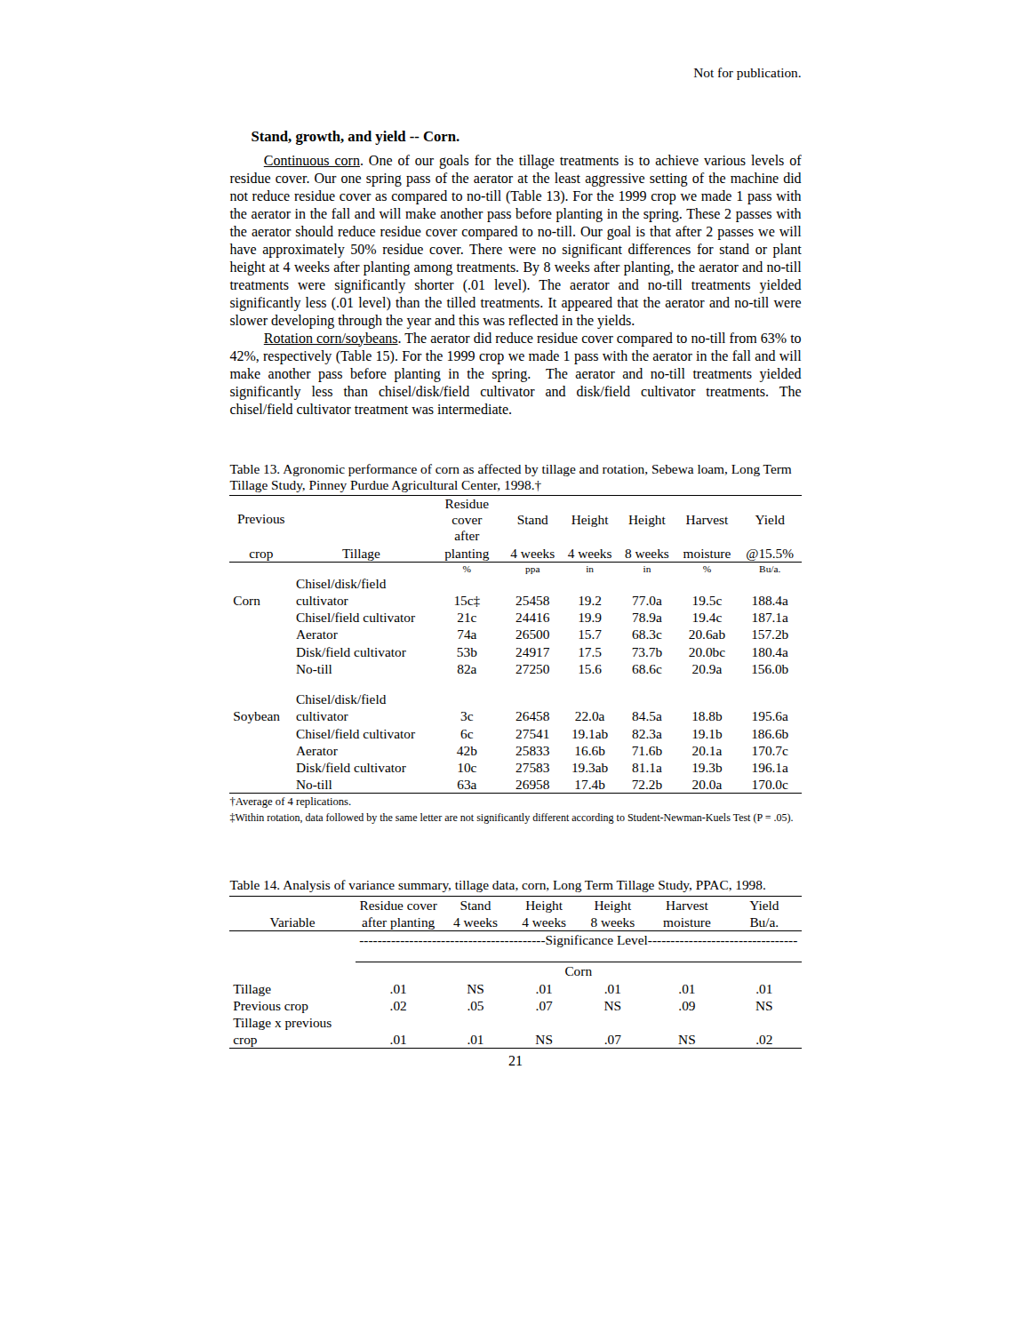Not for publication.
Stand, growth, and yield -- Corn.
Continuous corn. One of our goals for the tillage treatments is to achieve various levels of residue cover. Our one spring pass of the aerator at the least aggressive setting of the machine did not reduce residue cover as compared to no-till (Table 13). For the 1999 crop we made 1 pass with the aerator in the fall and will make another pass before planting in the spring. These 2 passes with the aerator should reduce residue cover compared to no-till. Our goal is that after 2 passes we will have approximately 50% residue cover. There were no significant differences for stand or plant height at 4 weeks after planting among treatments. By 8 weeks after planting, the aerator and no-till treatments were significantly shorter (.01 level). The aerator and no-till treatments yielded significantly less (.01 level) than the tilled treatments. It appeared that the aerator and no-till were slower developing through the year and this was reflected in the yields.
Rotation corn/soybeans. The aerator did reduce residue cover compared to no-till from 63% to 42%, respectively (Table 15). For the 1999 crop we made 1 pass with the aerator in the fall and will make another pass before planting in the spring. The aerator and no-till treatments yielded significantly less than chisel/disk/field cultivator and disk/field cultivator treatments. The chisel/field cultivator treatment was intermediate.
Table 13. Agronomic performance of corn as affected by tillage and rotation, Sebewa loam, Long Term Tillage Study, Pinney Purdue Agricultural Center, 1998.†
| Previous | | Residue cover | Stand | Height | Height | Harvest | Yield |
| crop | Tillage | after planting | 4 weeks | 4 weeks | 8 weeks | moisture | @15.5% |
| | | % | ppa | in | in | % | Bu/a. |
| Corn | Chisel/disk/field cultivator | 15c‡ | 25458 | 19.2 | 77.0a | 19.5c | 188.4a |
| | Chisel/field cultivator | 21c | 24416 | 19.9 | 78.9a | 19.4c | 187.1a |
| | Aerator | 74a | 26500 | 15.7 | 68.3c | 20.6ab | 157.2b |
| | Disk/field cultivator | 53b | 24917 | 17.5 | 73.7b | 20.0bc | 180.4a |
| | No-till | 82a | 27250 | 15.6 | 68.6c | 20.9a | 156.0b |
| Soybean | Chisel/disk/field cultivator | 3c | 26458 | 22.0a | 84.5a | 18.8b | 195.6a |
| | Chisel/field cultivator | 6c | 27541 | 19.1ab | 82.3a | 19.1b | 186.6b |
| | Aerator | 42b | 25833 | 16.6b | 71.6b | 20.1a | 170.7c |
| | Disk/field cultivator | 10c | 27583 | 19.3ab | 81.1a | 19.3b | 196.1a |
| | No-till | 63a | 26958 | 17.4b | 72.2b | 20.0a | 170.0c |
†Average of 4 replications.
‡Within rotation, data followed by the same letter are not significantly different according to Student-Newman-Kuels Test (P = .05).
Table 14. Analysis of variance summary, tillage data, corn, Long Term Tillage Study, PPAC, 1998.
| | Residue cover | Stand | Height | Height | Harvest | Yield |
| Variable | after planting | 4 weeks | 4 weeks | 8 weeks | moisture | Bu/a. |
| | -----------------------------------------Significance Level--------------------------------- |
| | | Corn | |
| Tillage | .01 | NS | .01 | .01 | .01 | .01 |
| Previous crop | .02 | .05 | .07 | NS | .09 | NS |
| Tillage x previous crop | .01 | .01 | NS | .07 | NS | .02 |
21